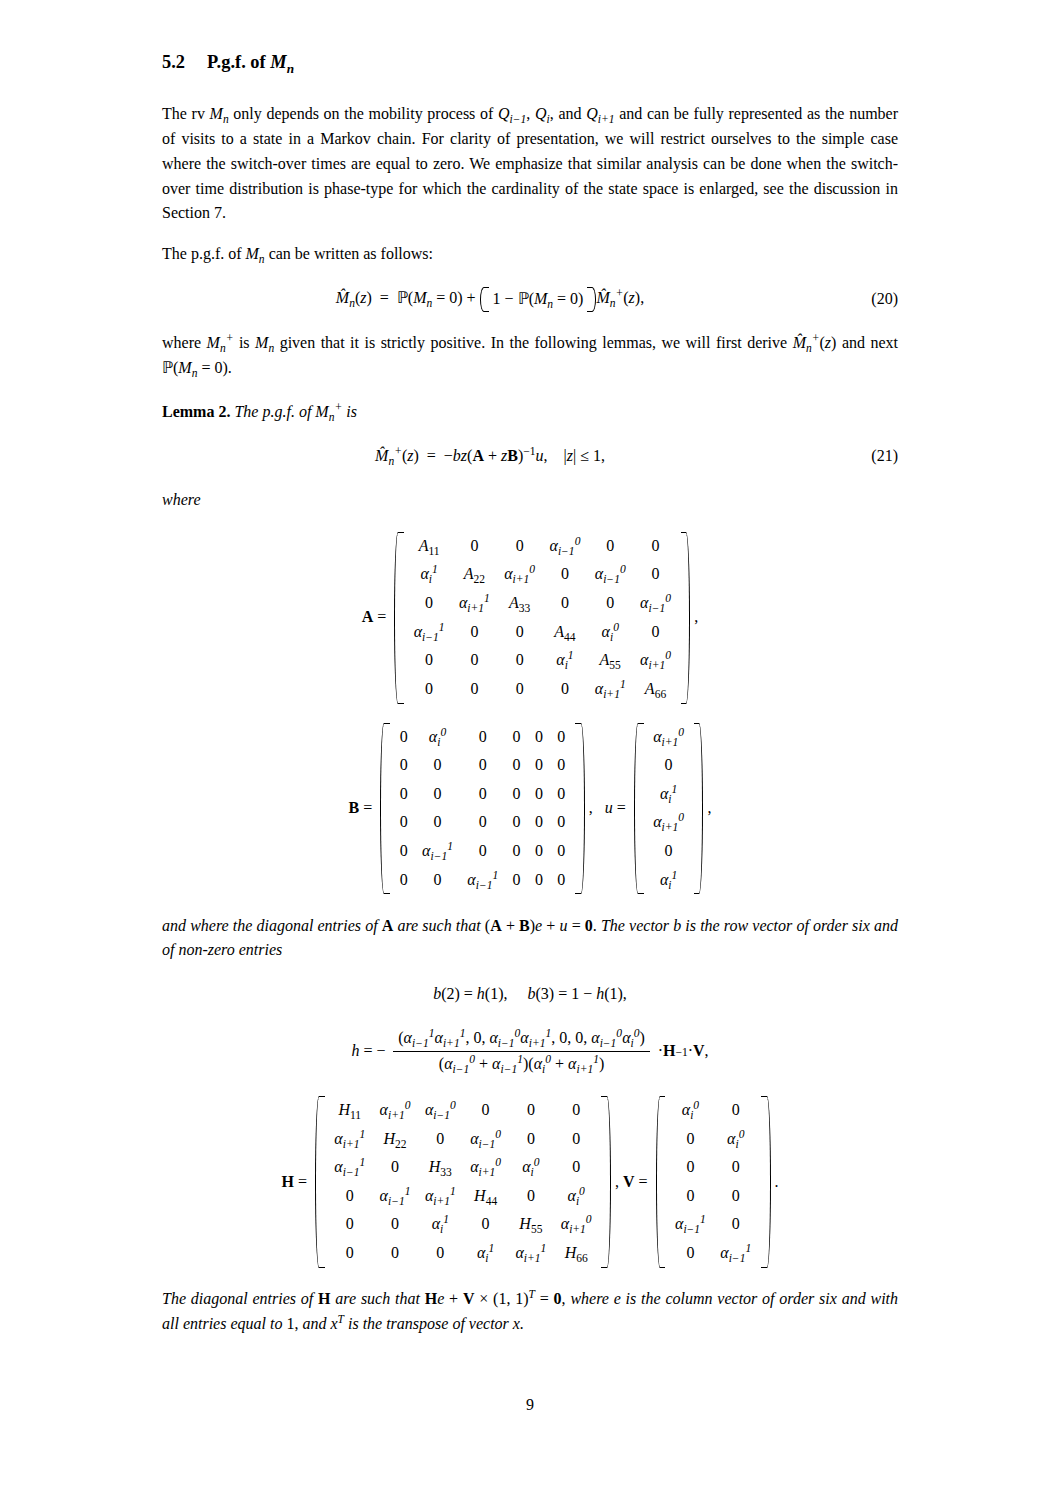5.2 P.g.f. of Mn
The rv Mn only depends on the mobility process of Qi−1, Qi, and Qi+1 and can be fully represented as the number of visits to a state in a Markov chain. For clarity of presentation, we will restrict ourselves to the simple case where the switch-over times are equal to zero. We emphasize that similar analysis can be done when the switch-over time distribution is phase-type for which the cardinality of the state space is enlarged, see the discussion in Section 7.
The p.g.f. of Mn can be written as follows:
M̂n(z) = ℙ(Mn = 0) + 1 − ℙ(Mn = 0) M̂n+(z),
(20)
where Mn+ is Mn given that it is strictly positive. In the following lemmas, we will first derive M̂n+(z) and next ℙ(Mn = 0).
Lemma 2. The p.g.f. of Mn+ is
M̂n+(z) = −bz(A + zB)−1u, |z| ≤ 1,
(21)
where
A =
| A 11 | 0 | 0 | α i−1 0 | 0 | 0 |
| α i 1 | A 22 | α i+1 0 | 0 | α i−1 0 | 0 |
| 0 | α i+1 1 | A 33 | 0 | 0 | α i−1 0 |
| α i−1 1 | 0 | 0 | A 44 | α i 0 | 0 |
| 0 | 0 | 0 | α i 1 | A 55 | α i+1 0 |
| 0 | 0 | 0 | 0 | α i+1 1 | A 66 |
,
B =
| 0 | α i 0 | 0 | 0 | 0 | 0 |
| 0 | 0 | 0 | 0 | 0 | 0 |
| 0 | 0 | 0 | 0 | 0 | 0 |
| 0 | 0 | 0 | 0 | 0 | 0 |
| 0 | α i−1 1 | 0 | 0 | 0 | 0 |
| 0 | 0 | α i−1 1 | 0 | 0 | 0 |
, u =
| α i+1 0 |
| 0 |
| α i 1 |
| α i+1 0 |
| 0 |
| α i 1 |
,
and where the diagonal entries of A are such that (A + B)e + u = 0. The vector b is the row vector of order six and of non-zero entries
b(2) = h(1), b(3) = 1 − h(1),
h = − (αi−11αi+11, 0, αi−10αi+11, 0, 0, αi−10αi0) (αi−10 + αi−11)(αi0 + αi+11) · H−1 · V,
H =
| H 11 | α i+1 0 | α i−1 0 | 0 | 0 | 0 |
| α i+1 1 | H 22 | 0 | α i−1 0 | 0 | 0 |
| α i−1 1 | 0 | H 33 | α i+1 0 | α i 0 | 0 |
| 0 | α i−1 1 | α i+1 1 | H 44 | 0 | α i 0 |
| 0 | 0 | α i 1 | 0 | H 55 | α i+1 0 |
| 0 | 0 | 0 | α i 1 | α i+1 1 | H 66 |
, V =
| α i 0 | 0 |
| 0 | α i 0 |
| 0 | 0 |
| 0 | 0 |
| α i−1 1 | 0 |
| 0 | α i−1 1 |
.
The diagonal entries of H are such that He + V × (1, 1)T = 0, where e is the column vector of order six and with all entries equal to 1, and xT is the transpose of vector x.
9